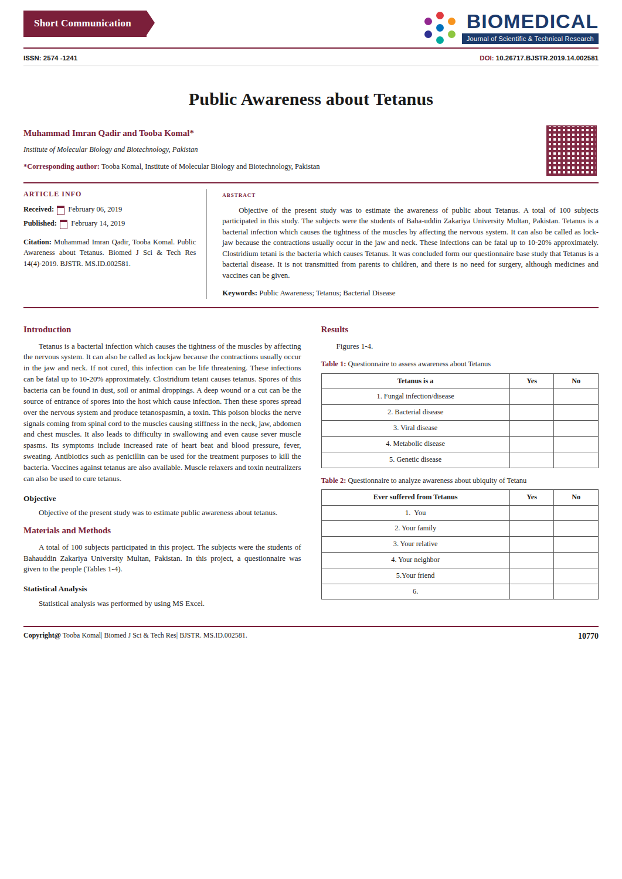Short Communication
BIOMEDICAL
Journal of Scientific & Technical Research
ISSN: 2574 -1241
DOI: 10.26717.BJSTR.2019.14.002581
Public Awareness about Tetanus
Muhammad Imran Qadir and Tooba Komal*
Institute of Molecular Biology and Biotechnology, Pakistan
*Corresponding author: Tooba Komal, Institute of Molecular Biology and Biotechnology, Pakistan
Article Info
Received: February 06, 2019
Published: February 14, 2019
Citation: Muhammad Imran Qadir, Tooba Komal. Public Awareness about Tetanus. Biomed J Sci & Tech Res 14(4)-2019. BJSTR. MS.ID.002581.
abstract
Objective of the present study was to estimate the awareness of public about Tetanus. A total of 100 subjects participated in this study. The subjects were the students of Baha-uddin Zakariya University Multan, Pakistan. Tetanus is a bacterial infection which causes the tightness of the muscles by affecting the nervous system. It can also be called as lock-jaw because the contractions usually occur in the jaw and neck. These infections can be fatal up to 10-20% approximately. Clostridium tetani is the bacteria which causes Tetanus. It was concluded form our questionnaire base study that Tetanus is a bacterial disease. It is not transmitted from parents to children, and there is no need for surgery, although medicines and vaccines can be given.
Keywords: Public Awareness; Tetanus; Bacterial Disease
Introduction
Tetanus is a bacterial infection which causes the tightness of the muscles by affecting the nervous system. It can also be called as lockjaw because the contractions usually occur in the jaw and neck. If not cured, this infection can be life threatening. These infections can be fatal up to 10-20% approximately. Clostridium tetani causes tetanus. Spores of this bacteria can be found in dust, soil or animal droppings. A deep wound or a cut can be the source of entrance of spores into the host which cause infection. Then these spores spread over the nervous system and produce tetanospasmin, a toxin. This poison blocks the nerve signals coming from spinal cord to the muscles causing stiffness in the neck, jaw, abdomen and chest muscles. It also leads to difficulty in swallowing and even cause sever muscle spasms. Its symptoms include increased rate of heart beat and blood pressure, fever, sweating. Antibiotics such as penicillin can be used for the treatment purposes to kill the bacteria. Vaccines against tetanus are also available. Muscle relaxers and toxin neutralizers can also be used to cure tetanus.
Objective
Objective of the present study was to estimate public awareness about tetanus.
Materials and Methods
A total of 100 subjects participated in this project. The subjects were the students of Bahauddin Zakariya University Multan, Pakistan. In this project, a questionnaire was given to the people (Tables 1-4).
Statistical Analysis
Statistical analysis was performed by using MS Excel.
Results
Figures 1-4.
Table 1: Questionnaire to assess awareness about Tetanus
| Tetanus is a | Yes | No |
| --- | --- | --- |
| 1. Fungal infection/disease | | |
| 2. Bacterial disease | | |
| 3. Viral disease | | |
| 4. Metabolic disease | | |
| 5. Genetic disease | | |
Table 2: Questionnaire to analyze awareness about ubiquity of Tetanu
| Ever suffered from Tetanus | Yes | No |
| --- | --- | --- |
| 1. You | | |
| 2. Your family | | |
| 3. Your relative | | |
| 4. Your neighbor | | |
| 5.Your friend | | |
| 6. | | |
Copyright@ Tooba Komal| Biomed J Sci & Tech Res| BJSTR. MS.ID.002581.
10770